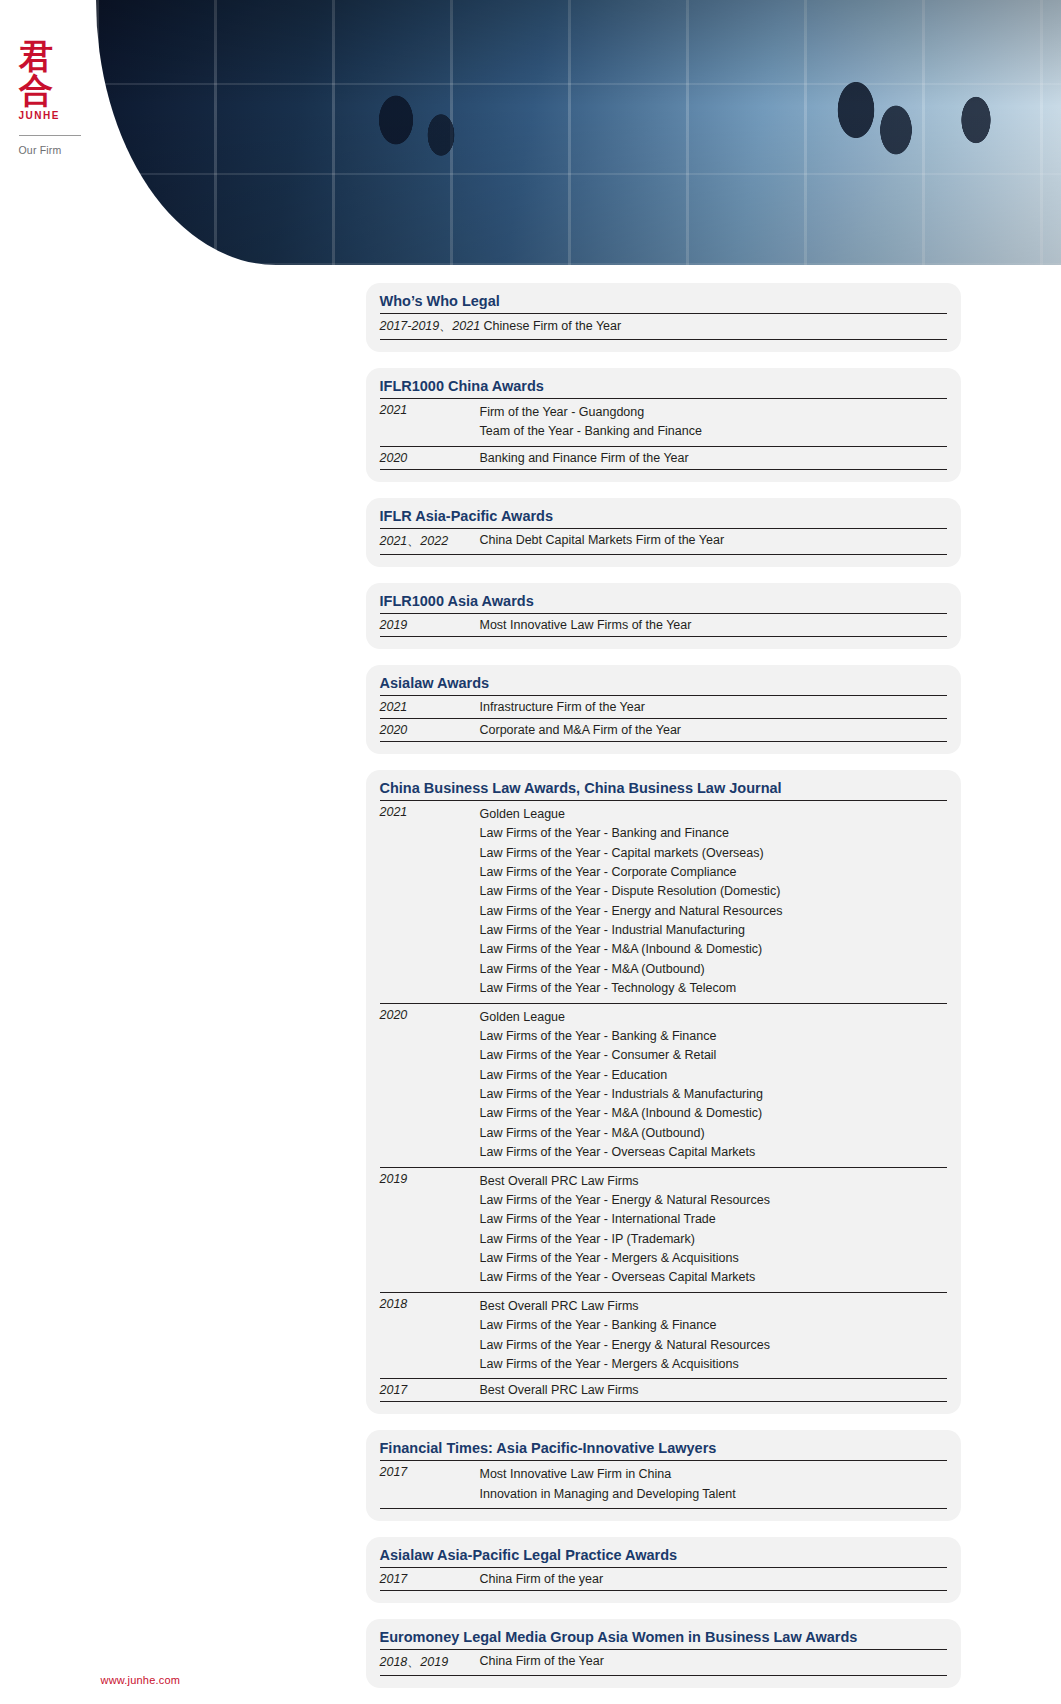君合
JUNHE
Our Firm
Who’s Who Legal
| 2017-2019 、 2021 Chinese Firm of the Year |
IFLR1000 China Awards
| 2021 | Firm of the Year - Guangdong Team of the Year - Banking and Finance |
| 2020 | Banking and Finance Firm of the Year |
IFLR Asia-Pacific Awards
| 2021 、 2022 | China Debt Capital Markets Firm of the Year |
IFLR1000 Asia Awards
| 2019 | Most Innovative Law Firms of the Year |
Asialaw Awards
| 2021 | Infrastructure Firm of the Year |
| 2020 | Corporate and M&A Firm of the Year |
China Business Law Awards, China Business Law Journal
| 2021 | Golden League Law Firms of the Year - Banking and Finance Law Firms of the Year - Capital markets (Overseas) Law Firms of the Year - Corporate Compliance Law Firms of the Year - Dispute Resolution (Domestic) Law Firms of the Year - Energy and Natural Resources Law Firms of the Year - Industrial Manufacturing Law Firms of the Year - M&A (Inbound & Domestic) Law Firms of the Year - M&A (Outbound) Law Firms of the Year - Technology & Telecom |
| 2020 | Golden League Law Firms of the Year - Banking & Finance Law Firms of the Year - Consumer & Retail Law Firms of the Year - Education Law Firms of the Year - Industrials & Manufacturing Law Firms of the Year - M&A (Inbound & Domestic) Law Firms of the Year - M&A (Outbound) Law Firms of the Year - Overseas Capital Markets |
| 2019 | Best Overall PRC Law Firms Law Firms of the Year - Energy & Natural Resources Law Firms of the Year - International Trade Law Firms of the Year - IP (Trademark) Law Firms of the Year - Mergers & Acquisitions Law Firms of the Year - Overseas Capital Markets |
| 2018 | Best Overall PRC Law Firms Law Firms of the Year - Banking & Finance Law Firms of the Year - Energy & Natural Resources Law Firms of the Year - Mergers & Acquisitions |
| 2017 | Best Overall PRC Law Firms |
Financial Times: Asia Pacific-Innovative Lawyers
| 2017 | Most Innovative Law Firm in China Innovation in Managing and Developing Talent |
Asialaw Asia-Pacific Legal Practice Awards
| 2017 | China Firm of the year |
Euromoney Legal Media Group Asia Women in Business Law Awards
| 2018 、 2019 | China Firm of the Year |
www.junhe.com